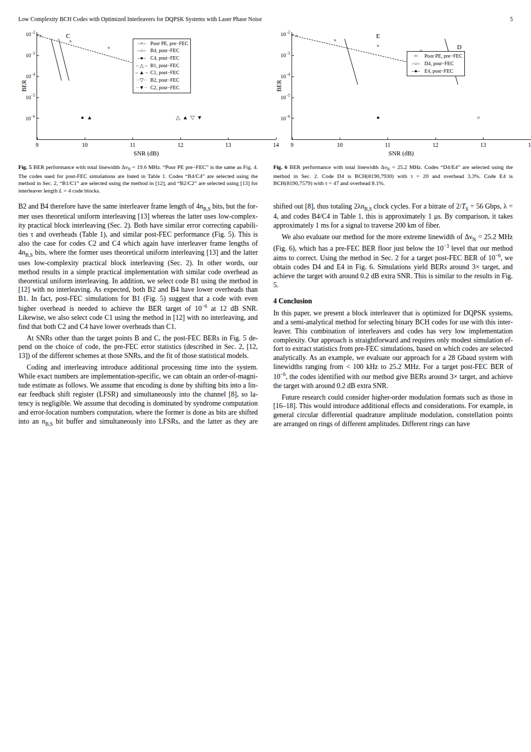Low Complexity BCH Codes with Optimized Interleavers for DQPSK Systems with Laser Phase Noise 5
BER 10−2 10−3 10−4 10−5 10−6 9 10 11 12 13 14
× × × × × C B
● ▲
△ ▲
▽ ▼
–×–Poor PE, pre−FEC
–○–B4, post−FEC
–●–C4, post−FEC
– △ –B1, post−FEC
– ▲ –C1, post−FEC
··▽··B2, post−FEC
··▼··C2, post−FEC
SNR (dB)
Fig. 5 BER performance with total linewidth ΔνN = 19.6 MHz. “Poor PE pre−FEC” is the same as Fig. 4. The codes used for post-FEC simulations are listed in Table 1. Codes “B4/C4” are selected using the method in Sec. 2, “B1/C1” are selected using the method in [12], and “B2/C2” are selected using [13] for interleaver length L = 4 code blocks.
BER 10−2 10−3 10−4 10−5 10−6 9 10 11 12 13 14
× × × × × E D
●
○
·×·Poor PE, pre−FEC
–○–D4, post−FEC
–●–E4, post−FEC
SNR (dB)
Fig. 6 BER performance with total linewidth ΔνN = 25.2 MHz. Codes “D4/E4” are selected using the method in Sec. 2. Code D4 is BCH(8190,7930) with τ = 20 and overhead 3.3%. Code E4 is BCH(8190,7579) with τ = 47 and overhead 8.1%.
B2 and B4 therefore have the same interleaver frame length of 4nB,S bits, but the former uses theoretical uniform interleaving [13] whereas the latter uses low-complexity practical block interleaving (Sec. 2). Both have similar error correcting capabilities τ and overheads (Table 1), and similar post-FEC performance (Fig. 5). This is also the case for codes C2 and C4 which again have interleaver frame lengths of 4nB,S bits, where the former uses theoretical uniform interleaving [13] and the latter uses low-complexity practical block interleaving (Sec. 2). In other words, our method results in a simple practical implementation with similar code overhead as theoretical uniform interleaving. In addition, we select code B1 using the method in [12] with no interleaving. As expected, both B2 and B4 have lower overheads than B1. In fact, post-FEC simulations for B1 (Fig. 5) suggest that a code with even higher overhead is needed to achieve the BER target of 10−6 at 12 dB SNR. Likewise, we also select code C1 using the method in [12] with no interleaving, and find that both C2 and C4 have lower overheads than C1.
At SNRs other than the target points B and C, the post-FEC BERs in Fig. 5 depend on the choice of code, the pre-FEC error statistics (described in Sec. 2, [12, 13]) of the different schemes at those SNRs, and the fit of those statistical models.
Coding and interleaving introduce additional processing time into the system. While exact numbers are implementation-specific, we can obtain an order-of-magnitude estimate as follows. We assume that encoding is done by shifting bits into a linear feedback shift register (LFSR) and simultaneously into the channel [8], so latency is negligible. We assume that decoding is dominated by syndrome computation and error-location numbers computation, where the former is done as bits are shifted into an nB,S bit buffer and simultaneously into LFSRs, and the latter as they are shifted out [8], thus totaling 2λnB,S clock cycles. For a bitrate of 2/TS = 56 Gbps, λ = 4, and codes B4/C4 in Table 1, this is approximately 1 μs. By comparison, it takes approximately 1 ms for a signal to traverse 200 km of fiber.
We also evaluate our method for the more extreme linewidth of ΔνN = 25.2 MHz (Fig. 6), which has a pre-FEC BER floor just below the 10−3 level that our method aims to correct. Using the method in Sec. 2 for a target post-FEC BER of 10−6, we obtain codes D4 and E4 in Fig. 6. Simulations yield BERs around 3× target, and achieve the target with around 0.2 dB extra SNR. This is similar to the results in Fig. 5.
4 Conclusion
In this paper, we present a block interleaver that is optimized for DQPSK systems, and a semi-analytical method for selecting binary BCH codes for use with this interleaver. This combination of interleavers and codes has very low implementation complexity. Our approach is straightforward and requires only modest simulation effort to extract statistics from pre-FEC simulations, based on which codes are selected analytically. As an example, we evaluate our approach for a 28 Gbaud system with linewidths ranging from < 100 kHz to 25.2 MHz. For a target post-FEC BER of 10−6, the codes identified with our method give BERs around 3× target, and achieve the target with around 0.2 dB extra SNR.
Future research could consider higher-order modulation formats such as those in [16–18]. This would introduce additional effects and considerations. For example, in general circular differential quadrature amplitude modulation, constellation points are arranged on rings of different amplitudes. Different rings can have